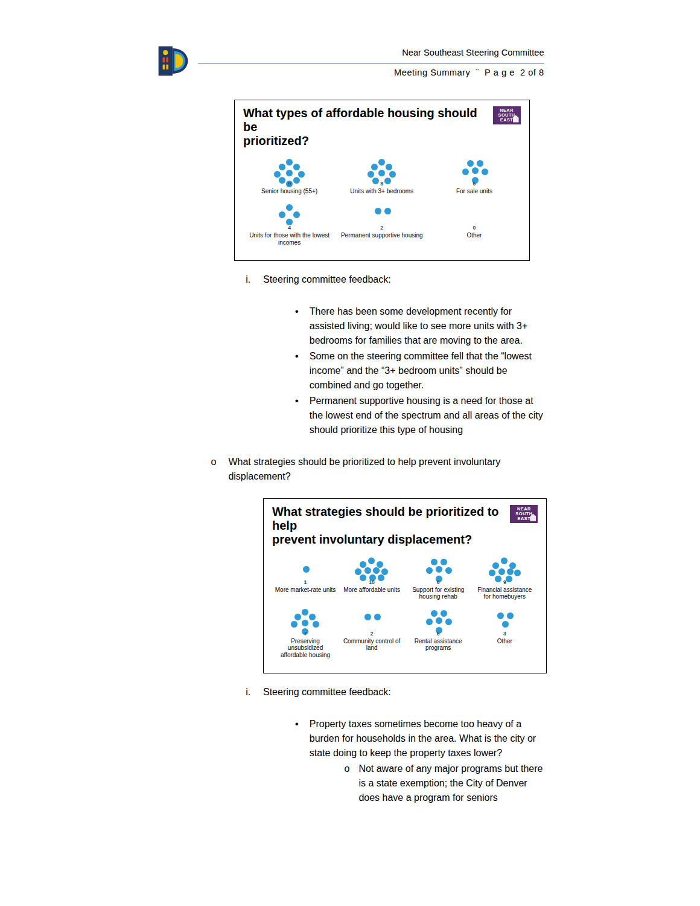Near Southeast Steering Committee
Meeting Summary ¨ P a g e 2 of 8
What types of affordable housing should be
prioritized? NEAR
SOUTH
EAST
9
Senior housing (55+)
8
Units with 3+ bedrooms
6
For sale units
4
Units for those with the lowest incomes
2
Permanent supportive housing
0
Other
i. Steering committee feedback:
There has been some development recently for assisted living; would like to see more units with 3+ bedrooms for families that are moving to the area.
Some on the steering committee fell that the “lowest income” and the “3+ bedroom units” should be combined and go together.
Permanent supportive housing is a need for those at the lowest end of the spectrum and all areas of the city should prioritize this type of housing
What strategies should be prioritized to help prevent involuntary displacement?
What strategies should be prioritized to help
prevent involuntary displacement? NEAR
SOUTH
EAST
1
More market-rate units
10
More affordable units
6
Support for existing housing rehab
9
Financial assistance for homebuyers
7
Preserving unsubsidized affordable housing
2
Community control of land
6
Rental assistance programs
3
Other
i. Steering committee feedback:
Property taxes sometimes become too heavy of a burden for households in the area. What is the city or state doing to keep the property taxes lower?
Not aware of any major programs but there is a state exemption; the City of Denver does have a program for seniors